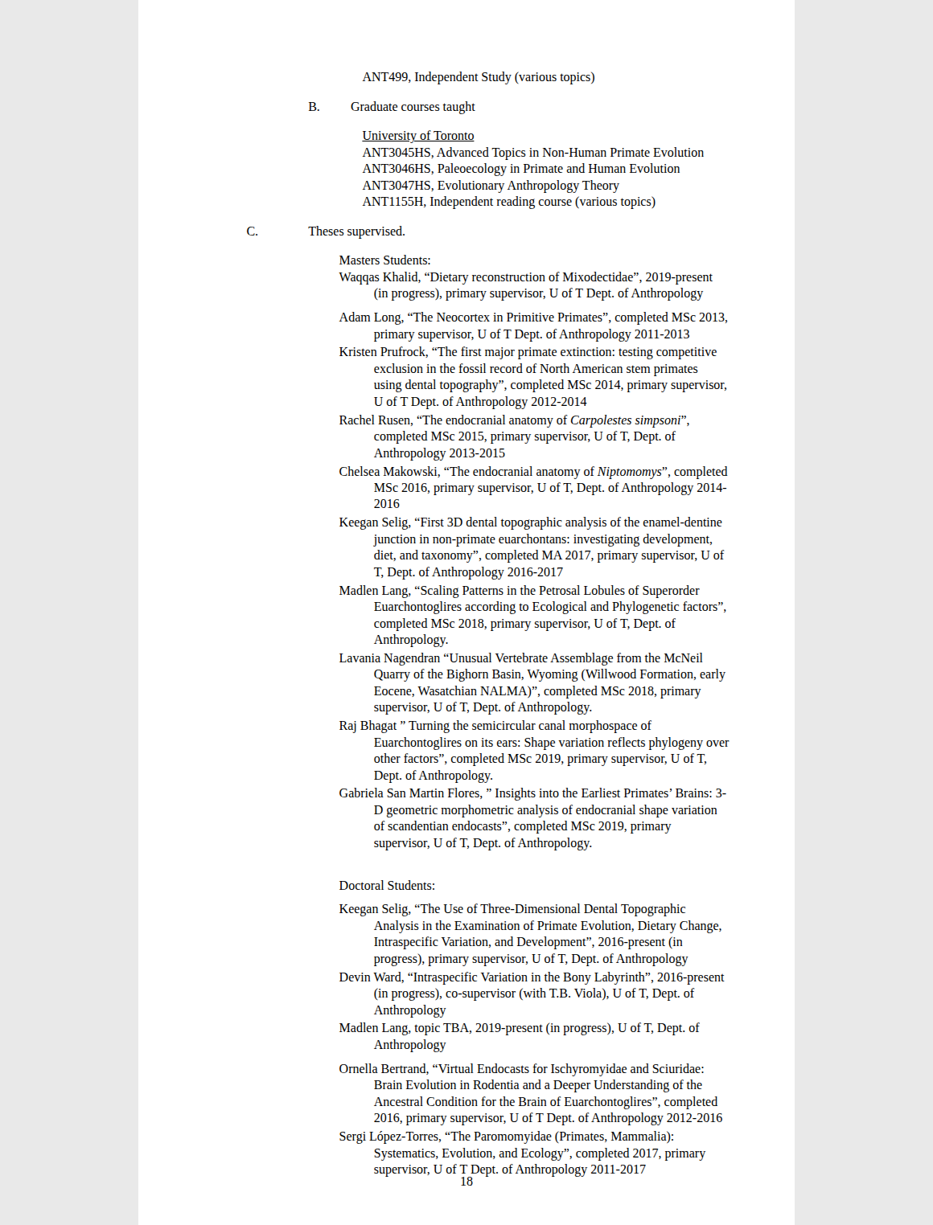ANT499, Independent Study (various topics)
B.
Graduate courses taught
University of Toronto
ANT3045HS, Advanced Topics in Non-Human Primate Evolution
ANT3046HS, Paleoecology in Primate and Human Evolution
ANT3047HS, Evolutionary Anthropology Theory
ANT1155H, Independent reading course (various topics)
C.
Theses supervised.
Masters Students:
Waqqas Khalid, “Dietary reconstruction of Mixodectidae”, 2019-present (in progress), primary supervisor, U of T Dept. of Anthropology
Adam Long, “The Neocortex in Primitive Primates”, completed MSc 2013, primary supervisor, U of T Dept. of Anthropology 2011-2013
Kristen Prufrock, “The first major primate extinction: testing competitive exclusion in the fossil record of North American stem primates using dental topography”, completed MSc 2014, primary supervisor, U of T Dept. of Anthropology 2012-2014
Rachel Rusen, “The endocranial anatomy of Carpolestes simpsoni”, completed MSc 2015, primary supervisor, U of T, Dept. of Anthropology 2013-2015
Chelsea Makowski, “The endocranial anatomy of Niptomomys”, completed MSc 2016, primary supervisor, U of T, Dept. of Anthropology 2014-2016
Keegan Selig, “First 3D dental topographic analysis of the enamel-dentine junction in non-primate euarchontans: investigating development, diet, and taxonomy”, completed MA 2017, primary supervisor, U of T, Dept. of Anthropology 2016-2017
Madlen Lang, “Scaling Patterns in the Petrosal Lobules of Superorder Euarchontoglires according to Ecological and Phylogenetic factors”, completed MSc 2018, primary supervisor, U of T, Dept. of Anthropology.
Lavania Nagendran “Unusual Vertebrate Assemblage from the McNeil Quarry of the Bighorn Basin, Wyoming (Willwood Formation, early Eocene, Wasatchian NALMA)”, completed MSc 2018, primary supervisor, U of T, Dept. of Anthropology.
Raj Bhagat ” Turning the semicircular canal morphospace of Euarchontoglires on its ears: Shape variation reflects phylogeny over other factors”, completed MSc 2019, primary supervisor, U of T, Dept. of Anthropology.
Gabriela San Martin Flores, ” Insights into the Earliest Primates’ Brains: 3-D geometric morphometric analysis of endocranial shape variation of scandentian endocasts”, completed MSc 2019, primary supervisor, U of T, Dept. of Anthropology.
Doctoral Students:
Keegan Selig, “The Use of Three-Dimensional Dental Topographic Analysis in the Examination of Primate Evolution, Dietary Change, Intraspecific Variation, and Development”, 2016-present (in progress), primary supervisor, U of T, Dept. of Anthropology
Devin Ward, “Intraspecific Variation in the Bony Labyrinth”, 2016-present (in progress), co-supervisor (with T.B. Viola), U of T, Dept. of Anthropology
Madlen Lang, topic TBA, 2019-present (in progress), U of T, Dept. of Anthropology
Ornella Bertrand, “Virtual Endocasts for Ischyromyidae and Sciuridae: Brain Evolution in Rodentia and a Deeper Understanding of the Ancestral Condition for the Brain of Euarchontoglires”, completed 2016, primary supervisor, U of T Dept. of Anthropology 2012-2016
Sergi López-Torres, “The Paromomyidae (Primates, Mammalia): Systematics, Evolution, and Ecology”, completed 2017, primary supervisor, U of T Dept. of Anthropology 2011-2017
18